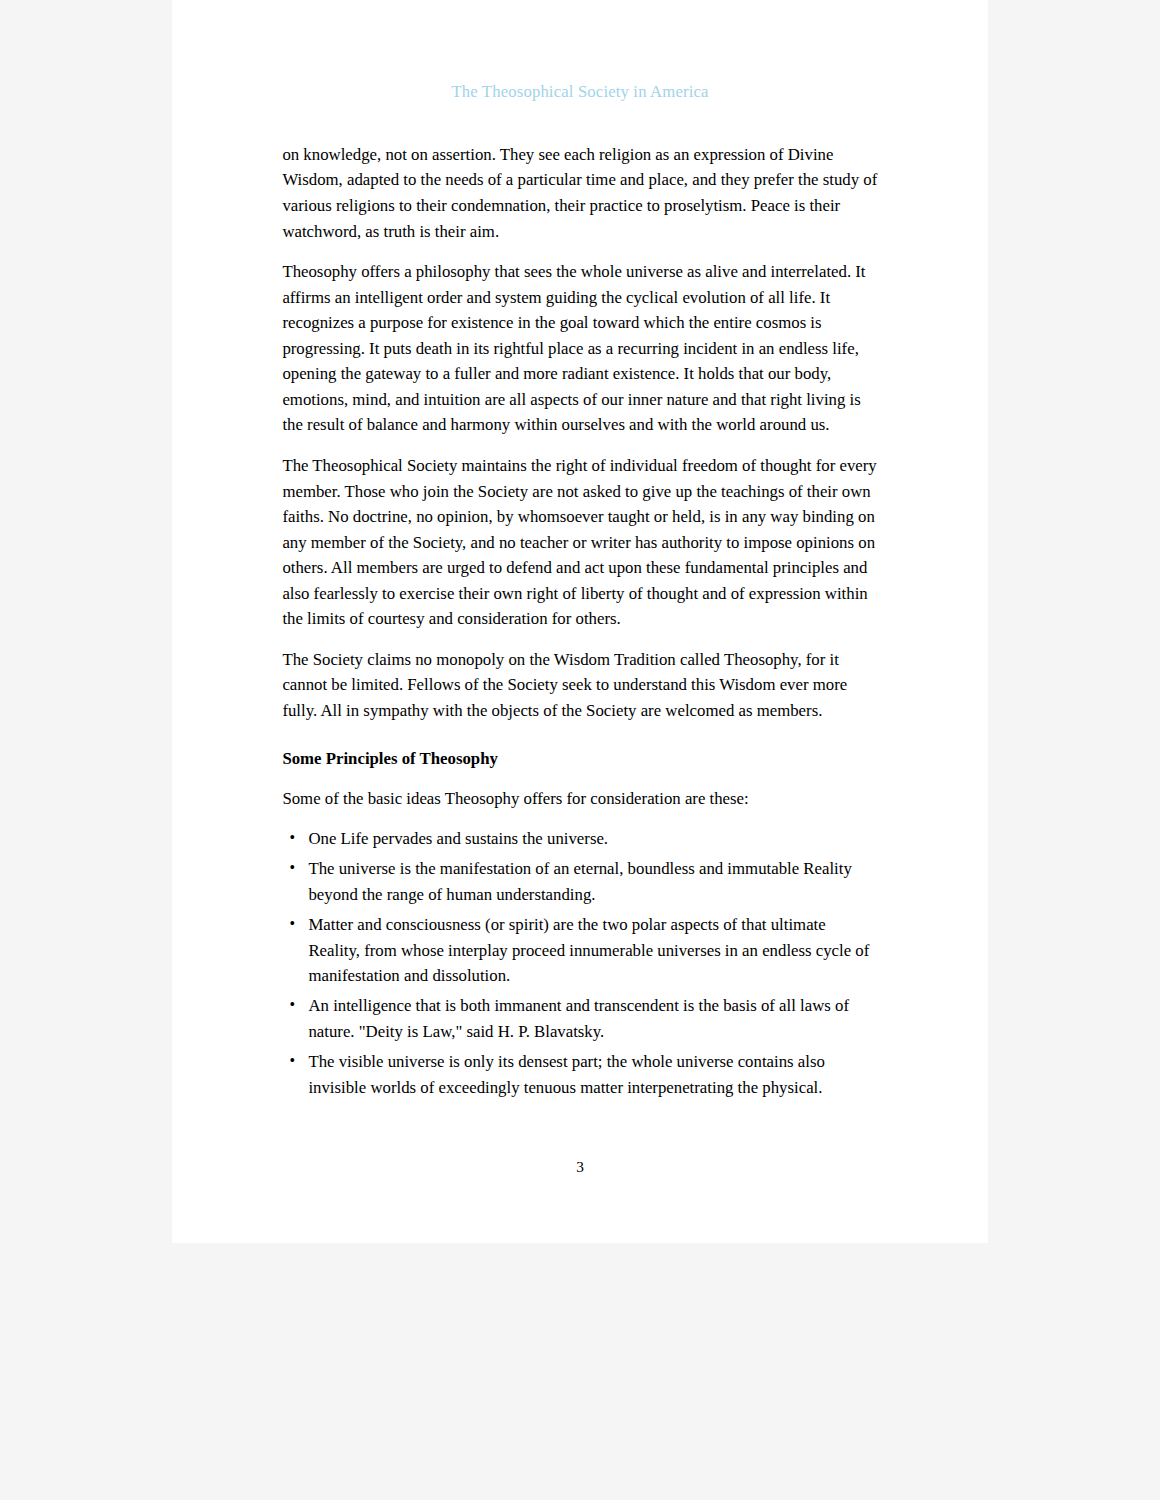The Theosophical Society in America
on knowledge, not on assertion. They see each religion as an expression of Divine Wisdom, adapted to the needs of a particular time and place, and they prefer the study of various religions to their condemnation, their practice to proselytism. Peace is their watchword, as truth is their aim.
Theosophy offers a philosophy that sees the whole universe as alive and interrelated. It affirms an intelligent order and system guiding the cyclical evolution of all life. It recognizes a purpose for existence in the goal toward which the entire cosmos is progressing. It puts death in its rightful place as a recurring incident in an endless life, opening the gateway to a fuller and more radiant existence. It holds that our body, emotions, mind, and intuition are all aspects of our inner nature and that right living is the result of balance and harmony within ourselves and with the world around us.
The Theosophical Society maintains the right of individual freedom of thought for every member. Those who join the Society are not asked to give up the teachings of their own faiths. No doctrine, no opinion, by whomsoever taught or held, is in any way binding on any member of the Society, and no teacher or writer has authority to impose opinions on others. All members are urged to defend and act upon these fundamental principles and also fearlessly to exercise their own right of liberty of thought and of expression within the limits of courtesy and consideration for others.
The Society claims no monopoly on the Wisdom Tradition called Theosophy, for it cannot be limited. Fellows of the Society seek to understand this Wisdom ever more fully. All in sympathy with the objects of the Society are welcomed as members.
Some Principles of Theosophy
Some of the basic ideas Theosophy offers for consideration are these:
One Life pervades and sustains the universe.
The universe is the manifestation of an eternal, boundless and immutable Reality beyond the range of human understanding.
Matter and consciousness (or spirit) are the two polar aspects of that ultimate Reality, from whose interplay proceed innumerable universes in an endless cycle of manifestation and dissolution.
An intelligence that is both immanent and transcendent is the basis of all laws of nature. "Deity is Law," said H. P. Blavatsky.
The visible universe is only its densest part; the whole universe contains also invisible worlds of exceedingly tenuous matter interpenetrating the physical.
3